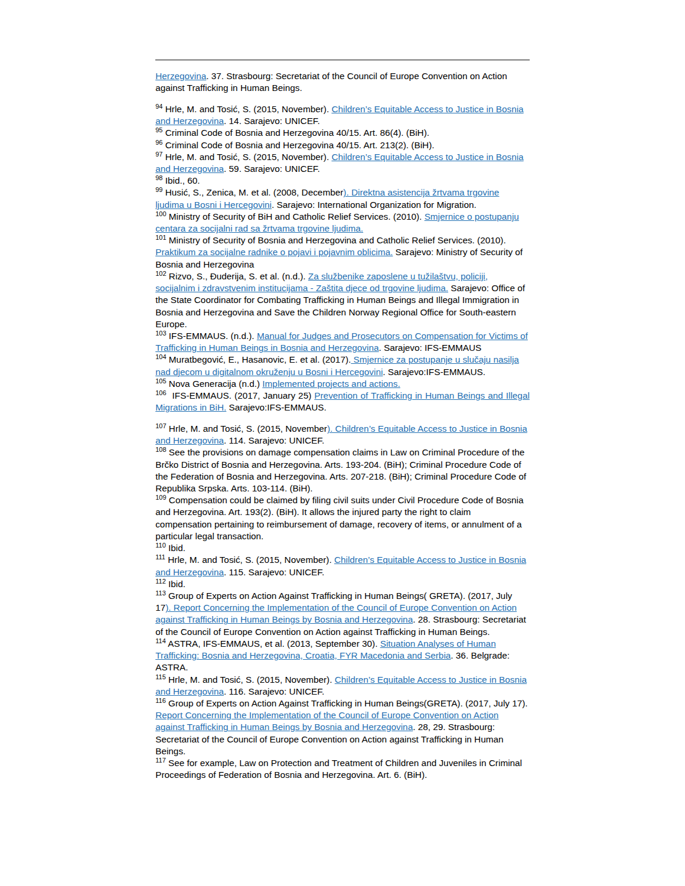Herzegovina. 37. Strasbourg: Secretariat of the Council of Europe Convention on Action against Trafficking in Human Beings.
94 Hrle, M. and Tosić, S. (2015, November). Children’s Equitable Access to Justice in Bosnia and Herzegovina. 14. Sarajevo: UNICEF.
95 Criminal Code of Bosnia and Herzegovina 40/15. Art. 86(4). (BiH).
96 Criminal Code of Bosnia and Herzegovina 40/15. Art. 213(2). (BiH).
97 Hrle, M. and Tosić, S. (2015, November). Children’s Equitable Access to Justice in Bosnia and Herzegovina. 59. Sarajevo: UNICEF.
98 Ibid., 60.
99 Husić, S., Zenica, M. et al. (2008, December). Direktna asistencija žrtvama trgovine ljudima u Bosni i Hercegovini. Sarajevo: International Organization for Migration.
100 Ministry of Security of BiH and Catholic Relief Services. (2010). Smjernice o postupanju centara za socijalni rad sa žrtvama trgovine ljudima.
101 Ministry of Security of Bosnia and Herzegovina and Catholic Relief Services. (2010). Praktikum za socijalne radnike o pojavi i pojavnim oblicima. Sarajevo: Ministry of Security of Bosnia and Herzegovina
102 Rizvo, S., Đuderija, S. et al. (n.d.). Za službenike zaposlene u tužilaštvu, policiji, socijalnim i zdravstvenim institucijama - Zaštita djece od trgovine ljudima. Sarajevo: Office of the State Coordinator for Combating Trafficking in Human Beings and Illegal Immigration in Bosnia and Herzegovina and Save the Children Norway Regional Office for South-eastern Europe.
103 IFS-EMMAUS. (n.d.). Manual for Judges and Prosecutors on Compensation for Victims of Trafficking in Human Beings in Bosnia and Herzegovina. Sarajevo: IFS-EMMAUS
104 Muratbegović, E., Hasanovic, E. et al. (2017). Smjernice za postupanje u slučaju nasilja nad djecom u digitalnom okruženju u Bosni i Hercegovini. Sarajevo:IFS-EMMAUS.
105 Nova Generacija (n.d.) Implemented projects and actions.
106 IFS-EMMAUS. (2017, January 25) Prevention of Trafficking in Human Beings and Illegal Migrations in BiH. Sarajevo:IFS-EMMAUS.
107 Hrle, M. and Tosić, S. (2015, November). Children’s Equitable Access to Justice in Bosnia and Herzegovina. 114. Sarajevo: UNICEF.
108 See the provisions on damage compensation claims in Law on Criminal Procedure of the Brčko District of Bosnia and Herzegovina. Arts. 193-204. (BiH); Criminal Procedure Code of the Federation of Bosnia and Herzegovina. Arts. 207-218. (BiH); Criminal Procedure Code of Republika Srpska. Arts. 103-114. (BiH).
109 Compensation could be claimed by filing civil suits under Civil Procedure Code of Bosnia and Herzegovina. Art. 193(2). (BiH). It allows the injured party the right to claim compensation pertaining to reimbursement of damage, recovery of items, or annulment of a particular legal transaction.
110 Ibid.
111 Hrle, M. and Tosić, S. (2015, November). Children’s Equitable Access to Justice in Bosnia and Herzegovina. 115. Sarajevo: UNICEF.
112 Ibid.
113 Group of Experts on Action Against Trafficking in Human Beings( GRETA). (2017, July 17). Report Concerning the Implementation of the Council of Europe Convention on Action against Trafficking in Human Beings by Bosnia and Herzegovina. 28. Strasbourg: Secretariat of the Council of Europe Convention on Action against Trafficking in Human Beings.
114 ASTRA, IFS-EMMAUS, et al. (2013, September 30). Situation Analyses of Human Trafficking: Bosnia and Herzegovina, Croatia, FYR Macedonia and Serbia. 36. Belgrade: ASTRA.
115 Hrle, M. and Tosić, S. (2015, November). Children’s Equitable Access to Justice in Bosnia and Herzegovina. 116. Sarajevo: UNICEF.
116 Group of Experts on Action Against Trafficking in Human Beings(GRETA). (2017, July 17). Report Concerning the Implementation of the Council of Europe Convention on Action against Trafficking in Human Beings by Bosnia and Herzegovina. 28, 29. Strasbourg: Secretariat of the Council of Europe Convention on Action against Trafficking in Human Beings.
117 See for example, Law on Protection and Treatment of Children and Juveniles in Criminal Proceedings of Federation of Bosnia and Herzegovina. Art. 6. (BiH).